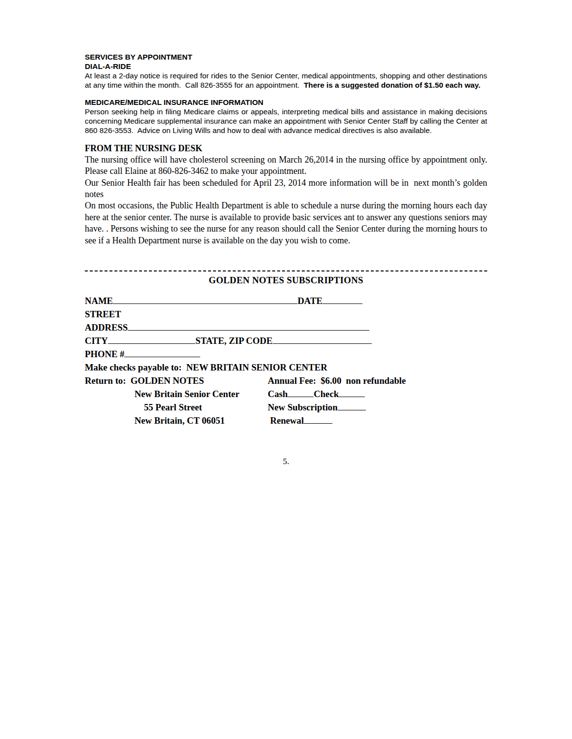SERVICES BY APPOINTMENT
DIAL-A-RIDE
At least a 2-day notice is required for rides to the Senior Center, medical appointments, shopping and other destinations at any time within the month. Call 826-3555 for an appointment. There is a suggested donation of $1.50 each way.
MEDICARE/MEDICAL INSURANCE INFORMATION
Person seeking help in filing Medicare claims or appeals, interpreting medical bills and assistance in making decisions concerning Medicare supplemental insurance can make an appointment with Senior Center Staff by calling the Center at 860 826-3553. Advice on Living Wills and how to deal with advance medical directives is also available.
FROM THE NURSING DESK
The nursing office will have cholesterol screening on March 26,2014 in the nursing office by appointment only. Please call Elaine at 860-826-3462 to make your appointment.
Our Senior Health fair has been scheduled for April 23, 2014 more information will be in next month’s golden notes
On most occasions, the Public Health Department is able to schedule a nurse during the morning hours each day here at the senior center. The nurse is available to provide basic services ant to answer any questions seniors may have. . Persons wishing to see the nurse for any reason should call the Senior Center during the morning hours to see if a Health Department nurse is available on the day you wish to come.
GOLDEN NOTES SUBSCRIPTIONS
NAME DATE
STREET
ADDRESS
CITY STATE, ZIP CODE
PHONE #
Make checks payable to: NEW BRITAIN SENIOR CENTER
Return to: GOLDEN NOTES
New Britain Senior Center
55 Pearl Street
New Britain, CT 06051
Annual Fee: $6.00 non refundable
Cash Check
New Subscription
Renewal
5.